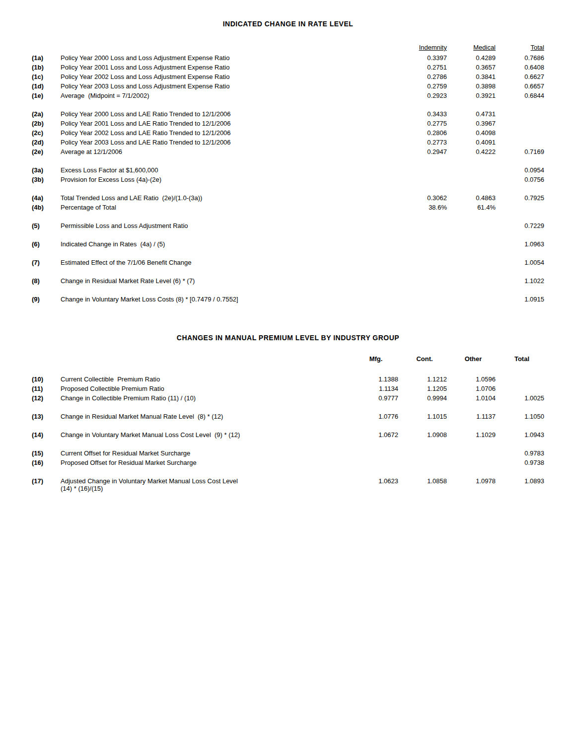INDICATED CHANGE IN RATE LEVEL
| | | Indemnity | Medical | Total |
| (1a) | Policy Year 2000 Loss and Loss Adjustment Expense Ratio | 0.3397 | 0.4289 | 0.7686 |
| (1b) | Policy Year 2001 Loss and Loss Adjustment Expense Ratio | 0.2751 | 0.3657 | 0.6408 |
| (1c) | Policy Year 2002 Loss and Loss Adjustment Expense Ratio | 0.2786 | 0.3841 | 0.6627 |
| (1d) | Policy Year 2003 Loss and Loss Adjustment Expense Ratio | 0.2759 | 0.3898 | 0.6657 |
| (1e) | Average (Midpoint = 7/1/2002) | 0.2923 | 0.3921 | 0.6844 |
| (2a) | Policy Year 2000 Loss and LAE Ratio Trended to 12/1/2006 | 0.3433 | 0.4731 | |
| (2b) | Policy Year 2001 Loss and LAE Ratio Trended to 12/1/2006 | 0.2775 | 0.3967 | |
| (2c) | Policy Year 2002 Loss and LAE Ratio Trended to 12/1/2006 | 0.2806 | 0.4098 | |
| (2d) | Policy Year 2003 Loss and LAE Ratio Trended to 12/1/2006 | 0.2773 | 0.4091 | |
| (2e) | Average at 12/1/2006 | 0.2947 | 0.4222 | 0.7169 |
| (3a) | Excess Loss Factor at $1,600,000 | | | 0.0954 |
| (3b) | Provision for Excess Loss (4a)-(2e) | | | 0.0756 |
| (4a) | Total Trended Loss and LAE Ratio (2e)/(1.0-(3a)) | 0.3062 | 0.4863 | 0.7925 |
| (4b) | Percentage of Total | 38.6% | 61.4% | |
| (5) | Permissible Loss and Loss Adjustment Ratio | | | 0.7229 |
| (6) | Indicated Change in Rates (4a) / (5) | | | 1.0963 |
| (7) | Estimated Effect of the 7/1/06 Benefit Change | | | 1.0054 |
| (8) | Change in Residual Market Rate Level (6) * (7) | | | 1.1022 |
| (9) | Change in Voluntary Market Loss Costs (8) * [0.7479 / 0.7552] | | | 1.0915 |
CHANGES IN MANUAL PREMIUM LEVEL BY INDUSTRY GROUP
| | | Mfg. | Cont. | Other | Total |
| (10) | Current Collectible Premium Ratio | 1.1388 | 1.1212 | 1.0596 | |
| (11) | Proposed Collectible Premium Ratio | 1.1134 | 1.1205 | 1.0706 | |
| (12) | Change in Collectible Premium Ratio (11) / (10) | 0.9777 | 0.9994 | 1.0104 | 1.0025 |
| (13) | Change in Residual Market Manual Rate Level (8) * (12) | 1.0776 | 1.1015 | 1.1137 | 1.1050 |
| (14) | Change in Voluntary Market Manual Loss Cost Level (9) * (12) | 1.0672 | 1.0908 | 1.1029 | 1.0943 |
| (15) | Current Offset for Residual Market Surcharge | | | | 0.9783 |
| (16) | Proposed Offset for Residual Market Surcharge | | | | 0.9738 |
| (17) | Adjusted Change in Voluntary Market Manual Loss Cost Level (14) * (16)/(15) | 1.0623 | 1.0858 | 1.0978 | 1.0893 |